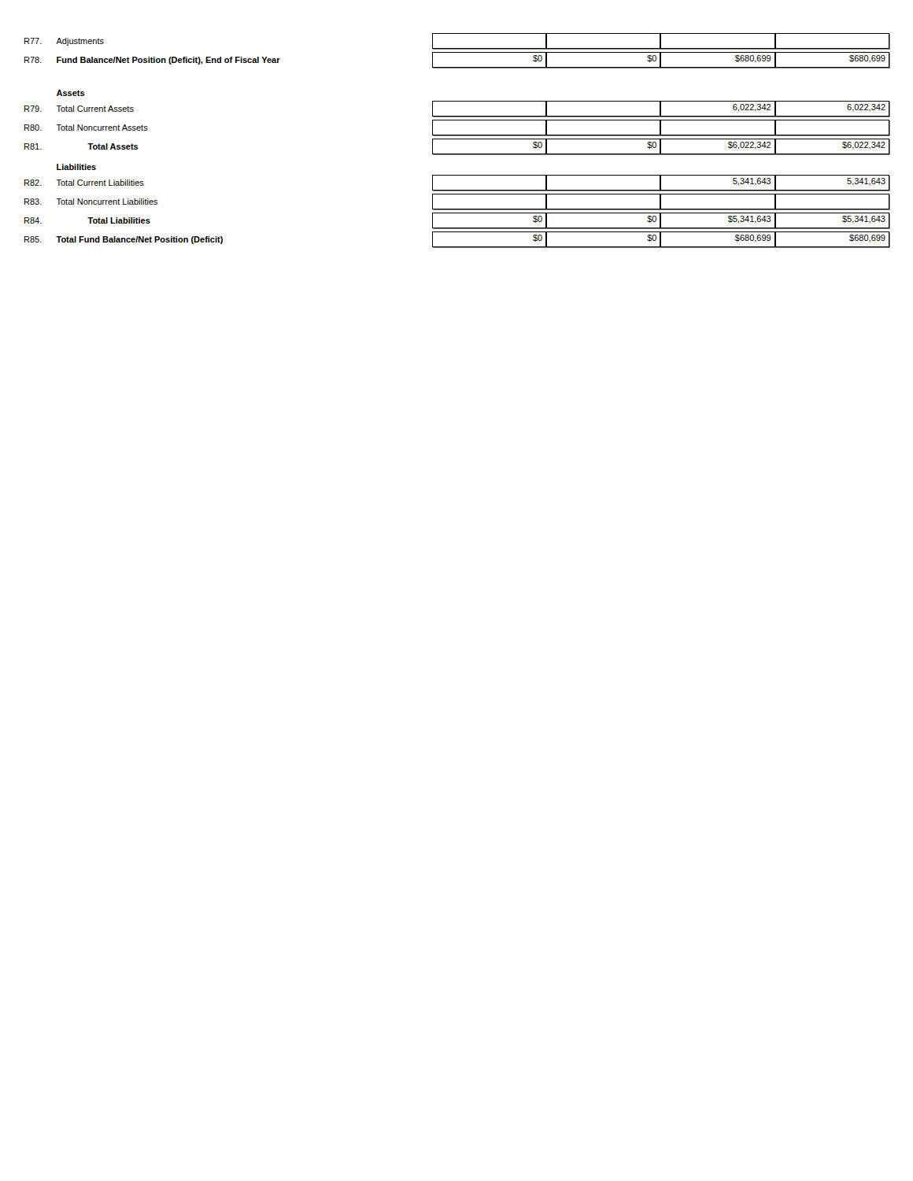| R77. | Adjustments | | | | |
| R78. | Fund Balance/Net Position (Deficit), End of Fiscal Year | $0 | $0 | $680,699 | $680,699 |
| | Assets | |
| R79. | Total Current Assets | | | 6,022,342 | 6,022,342 |
| R80. | Total Noncurrent Assets | | | | |
| R81. | Total Assets | $0 | $0 | $6,022,342 | $6,022,342 |
| | Liabilities | |
| R82. | Total Current Liabilities | | | 5,341,643 | 5,341,643 |
| R83. | Total Noncurrent Liabilities | | | | |
| R84. | Total Liabilities | $0 | $0 | $5,341,643 | $5,341,643 |
| R85. | Total Fund Balance/Net Position (Deficit) | $0 | $0 | $680,699 | $680,699 |